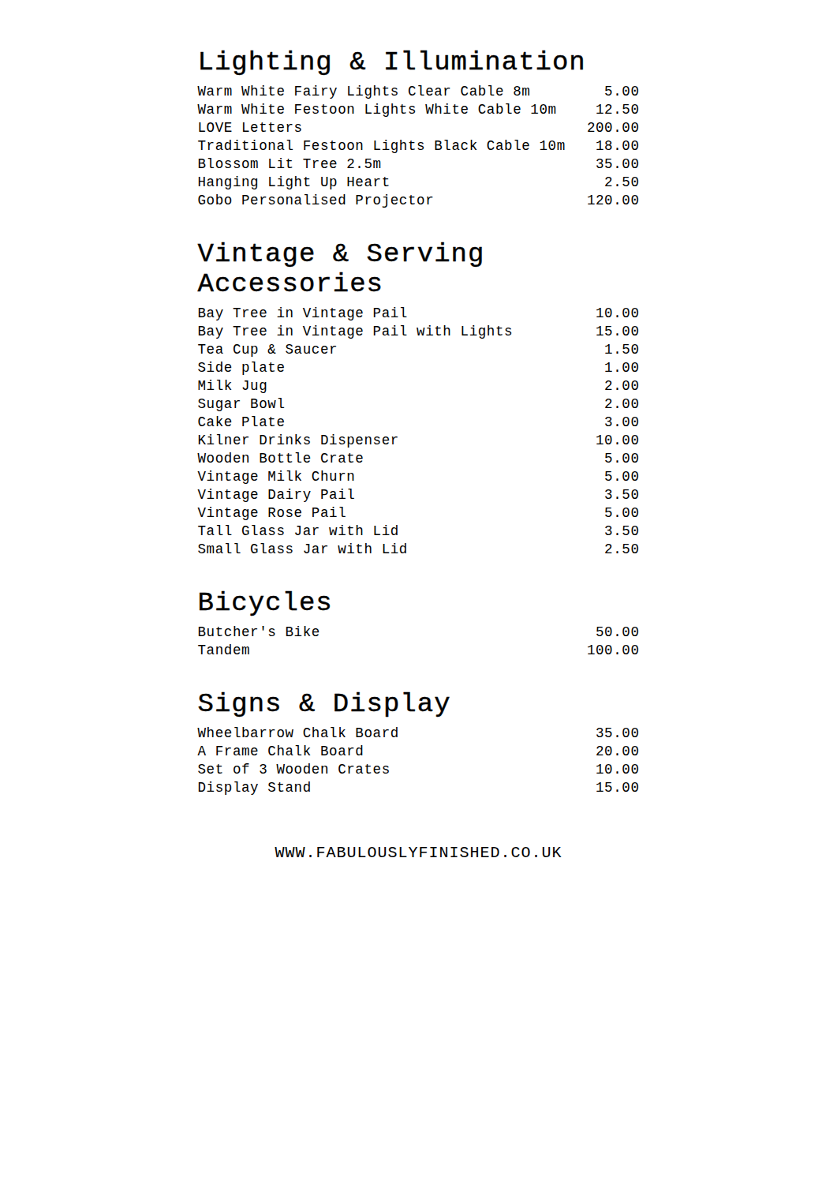Lighting & Illumination
| Warm White Fairy Lights Clear Cable 8m | 5.00 |
| Warm White Festoon Lights White Cable 10m | 12.50 |
| LOVE Letters | 200.00 |
| Traditional Festoon Lights Black Cable 10m | 18.00 |
| Blossom Lit Tree 2.5m | 35.00 |
| Hanging Light Up Heart | 2.50 |
| Gobo Personalised Projector | 120.00 |
Vintage & Serving Accessories
| Bay Tree in Vintage Pail | 10.00 |
| Bay Tree in Vintage Pail with Lights | 15.00 |
| Tea Cup & Saucer | 1.50 |
| Side plate | 1.00 |
| Milk Jug | 2.00 |
| Sugar Bowl | 2.00 |
| Cake Plate | 3.00 |
| Kilner Drinks Dispenser | 10.00 |
| Wooden Bottle Crate | 5.00 |
| Vintage Milk Churn | 5.00 |
| Vintage Dairy Pail | 3.50 |
| Vintage Rose Pail | 5.00 |
| Tall Glass Jar with Lid | 3.50 |
| Small Glass Jar with Lid | 2.50 |
Bicycles
| Butcher's Bike | 50.00 |
| Tandem | 100.00 |
Signs & Display
| Wheelbarrow Chalk Board | 35.00 |
| A Frame Chalk Board | 20.00 |
| Set of 3 Wooden Crates | 10.00 |
| Display Stand | 15.00 |
WWW.FABULOUSLYFINISHED.CO.UK